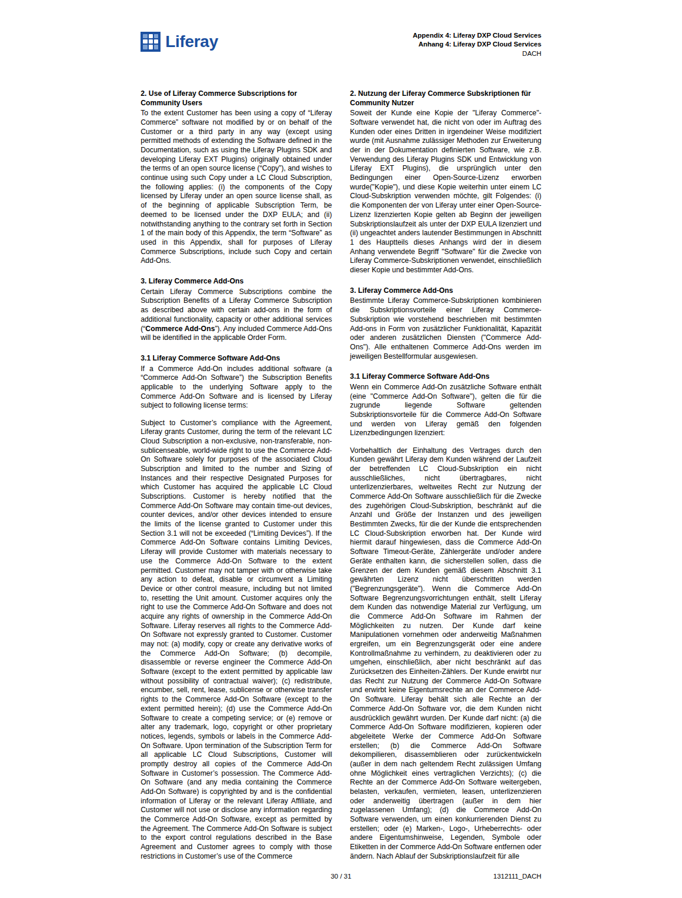Liferay
Appendix 4: Liferay DXP Cloud Services
Anhang 4: Liferay DXP Cloud Services
DACH
2. Use of Liferay Commerce Subscriptions for Community Users
To the extent Customer has been using a copy of “Liferay Commerce” software not modified by or on behalf of the Customer or a third party in any way (except using permitted methods of extending the Software defined in the Documentation, such as using the Liferay Plugins SDK and developing Liferay EXT Plugins) originally obtained under the terms of an open source license (“Copy”), and wishes to continue using such Copy under a LC Cloud Subscription, the following applies: (i) the components of the Copy licensed by Liferay under an open source license shall, as of the beginning of applicable Subscription Term, be deemed to be licensed under the DXP EULA; and (ii) notwithstanding anything to the contrary set forth in Section 1 of the main body of this Appendix, the term “Software” as used in this Appendix, shall for purposes of Liferay Commerce Subscriptions, include such Copy and certain Add-Ons.
3. Liferay Commerce Add-Ons
Certain Liferay Commerce Subscriptions combine the Subscription Benefits of a Liferay Commerce Subscription as described above with certain add-ons in the form of additional functionality, capacity or other additional services (“Commerce Add-Ons”). Any included Commerce Add-Ons will be identified in the applicable Order Form.
3.1 Liferay Commerce Software Add-Ons
If a Commerce Add-On includes additional software (a “Commerce Add-On Software”) the Subscription Benefits applicable to the underlying Software apply to the Commerce Add-On Software and is licensed by Liferay subject to following license terms:
Subject to Customer’s compliance with the Agreement, Liferay grants Customer, during the term of the relevant LC Cloud Subscription a non-exclusive, non-transferable, non-sublicenseable, world-wide right to use the Commerce Add-On Software solely for purposes of the associated Cloud Subscription and limited to the number and Sizing of Instances and their respective Designated Purposes for which Customer has acquired the applicable LC Cloud Subscriptions. Customer is hereby notified that the Commerce Add-On Software may contain time-out devices, counter devices, and/or other devices intended to ensure the limits of the license granted to Customer under this Section 3.1 will not be exceeded (“Limiting Devices”). If the Commerce Add-On Software contains Limiting Devices, Liferay will provide Customer with materials necessary to use the Commerce Add-On Software to the extent permitted. Customer may not tamper with or otherwise take any action to defeat, disable or circumvent a Limiting Device or other control measure, including but not limited to, resetting the Unit amount. Customer acquires only the right to use the Commerce Add-On Software and does not acquire any rights of ownership in the Commerce Add-On Software. Liferay reserves all rights to the Commerce Add-On Software not expressly granted to Customer. Customer may not: (a) modify, copy or create any derivative works of the Commerce Add-On Software; (b) decompile, disassemble or reverse engineer the Commerce Add-On Software (except to the extent permitted by applicable law without possibility of contractual waiver); (c) redistribute, encumber, sell, rent, lease, sublicense or otherwise transfer rights to the Commerce Add-On Software (except to the extent permitted herein); (d) use the Commerce Add-On Software to create a competing service; or (e) remove or alter any trademark, logo, copyright or other proprietary notices, legends, symbols or labels in the Commerce Add-On Software. Upon termination of the Subscription Term for all applicable LC Cloud Subscriptions, Customer will promptly destroy all copies of the Commerce Add-On Software in Customer’s possession. The Commerce Add-On Software (and any media containing the Commerce Add-On Software) is copyrighted by and is the confidential information of Liferay or the relevant Liferay Affiliate, and Customer will not use or disclose any information regarding the Commerce Add-On Software, except as permitted by the Agreement. The Commerce Add-On Software is subject to the export control regulations described in the Base Agreement and Customer agrees to comply with those restrictions in Customer’s use of the Commerce
2. Nutzung der Liferay Commerce Subskriptionen für Community Nutzer
Soweit der Kunde eine Kopie der "Liferay Commerce"-Software verwendet hat, die nicht von oder im Auftrag des Kunden oder eines Dritten in irgendeiner Weise modifiziert wurde (mit Ausnahme zulässiger Methoden zur Erweiterung der in der Dokumentation definierten Software, wie z.B. Verwendung des Liferay Plugins SDK und Entwicklung von Liferay EXT Plugins), die ursprünglich unter den Bedingungen einer Open-Source-Lizenz erworben wurde("Kopie"), und diese Kopie weiterhin unter einem LC Cloud-Subskription verwenden möchte, gilt Folgendes: (i) die Komponenten der von Liferay unter einer Open-Source-Lizenz lizenzierten Kopie gelten ab Beginn der jeweiligen Subskriptionslaufzeit als unter der DXP EULA lizenziert und (ii) ungeachtet anders lautender Bestimmungen in Abschnitt 1 des Hauptteils dieses Anhangs wird der in diesem Anhang verwendete Begriff "Software" für die Zwecke von Liferay Commerce-Subskriptionen verwendet, einschließlich dieser Kopie und bestimmter Add-Ons.
3. Liferay Commerce Add-Ons
Bestimmte Liferay Commerce-Subskriptionen kombinieren die Subskriptionsvorteile einer Liferay Commerce-Subskription wie vorstehend beschrieben mit bestimmten Add-ons in Form von zusätzlicher Funktionalität, Kapazität oder anderen zusätzlichen Diensten ("Commerce Add-Ons"). Alle enthaltenen Commerce Add-Ons werden im jeweiligen Bestellformular ausgewiesen.
3.1 Liferay Commerce Software Add-Ons
Wenn ein Commerce Add-On zusätzliche Software enthält (eine "Commerce Add-On Software"), gelten die für die zugrunde liegende Software geltenden Subskriptionsvorteile für die Commerce Add-On Software und werden von Liferay gemäß den folgenden Lizenzbedingungen lizenziert:
Vorbehaltlich der Einhaltung des Vertrages durch den Kunden gewährt Liferay dem Kunden während der Laufzeit der betreffenden LC Cloud-Subskription ein nicht ausschließliches, nicht übertragbares, nicht unterlizenzierbares, weltweites Recht zur Nutzung der Commerce Add-On Software ausschließlich für die Zwecke des zugehörigen Cloud-Subskription, beschränkt auf die Anzahl und Größe der Instanzen und des jeweiligen Bestimmten Zwecks, für die der Kunde die entsprechenden LC Cloud-Subskription erworben hat. Der Kunde wird hiermit darauf hingewiesen, dass die Commerce Add-On Software Timeout-Geräte, Zählergeräte und/oder andere Geräte enthalten kann, die sicherstellen sollen, dass die Grenzen der dem Kunden gemäß diesem Abschnitt 3.1 gewährten Lizenz nicht überschritten werden ("Begrenzungsgeräte"). Wenn die Commerce Add-On Software Begrenzungsvorrichtungen enthält, stellt Liferay dem Kunden das notwendige Material zur Verfügung, um die Commerce Add-On Software im Rahmen der Möglichkeiten zu nutzen. Der Kunde darf keine Manipulationen vornehmen oder anderweitig Maßnahmen ergreifen, um ein Begrenzungsgerät oder eine andere Kontrollmaßnahme zu verhindern, zu deaktivieren oder zu umgehen, einschließlich, aber nicht beschränkt auf das Zurücksetzen des Einheiten-Zählers. Der Kunde erwirbt nur das Recht zur Nutzung der Commerce Add-On Software und erwirbt keine Eigentumsrechte an der Commerce Add-On Software. Liferay behält sich alle Rechte an der Commerce Add-On Software vor, die dem Kunden nicht ausdrücklich gewährt wurden. Der Kunde darf nicht: (a) die Commerce Add-On Software modifizieren, kopieren oder abgeleitete Werke der Commerce Add-On Software erstellen; (b) die Commerce Add-On Software dekompilieren, disassemblieren oder zurückentwickeln (außer in dem nach geltendem Recht zulässigen Umfang ohne Möglichkeit eines vertraglichen Verzichts); (c) die Rechte an der Commerce Add-On Software weitergeben, belasten, verkaufen, vermieten, leasen, unterlizenzieren oder anderweitig übertragen (außer in dem hier zugelassenen Umfang); (d) die Commerce Add-On Software verwenden, um einen konkurrierenden Dienst zu erstellen; oder (e) Marken-, Logo-, Urheberrechts- oder andere Eigentumshinweise, Legenden, Symbole oder Etiketten in der Commerce Add-On Software entfernen oder ändern. Nach Ablauf der Subskriptionslaufzeit für alle
30 / 31
1312111_DACH